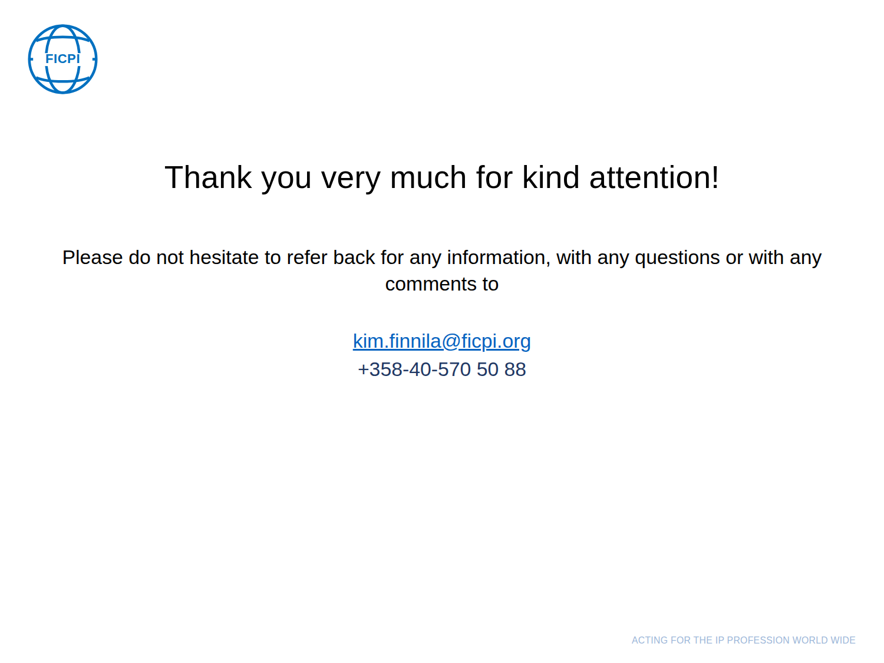FICPI FICPI
Thank you very much for kind attention!
Please do not hesitate to refer back for any information, with any questions or with any comments to
kim.finnila@ficpi.org +358-40-570 50 88
Acting for the IP profession world wide